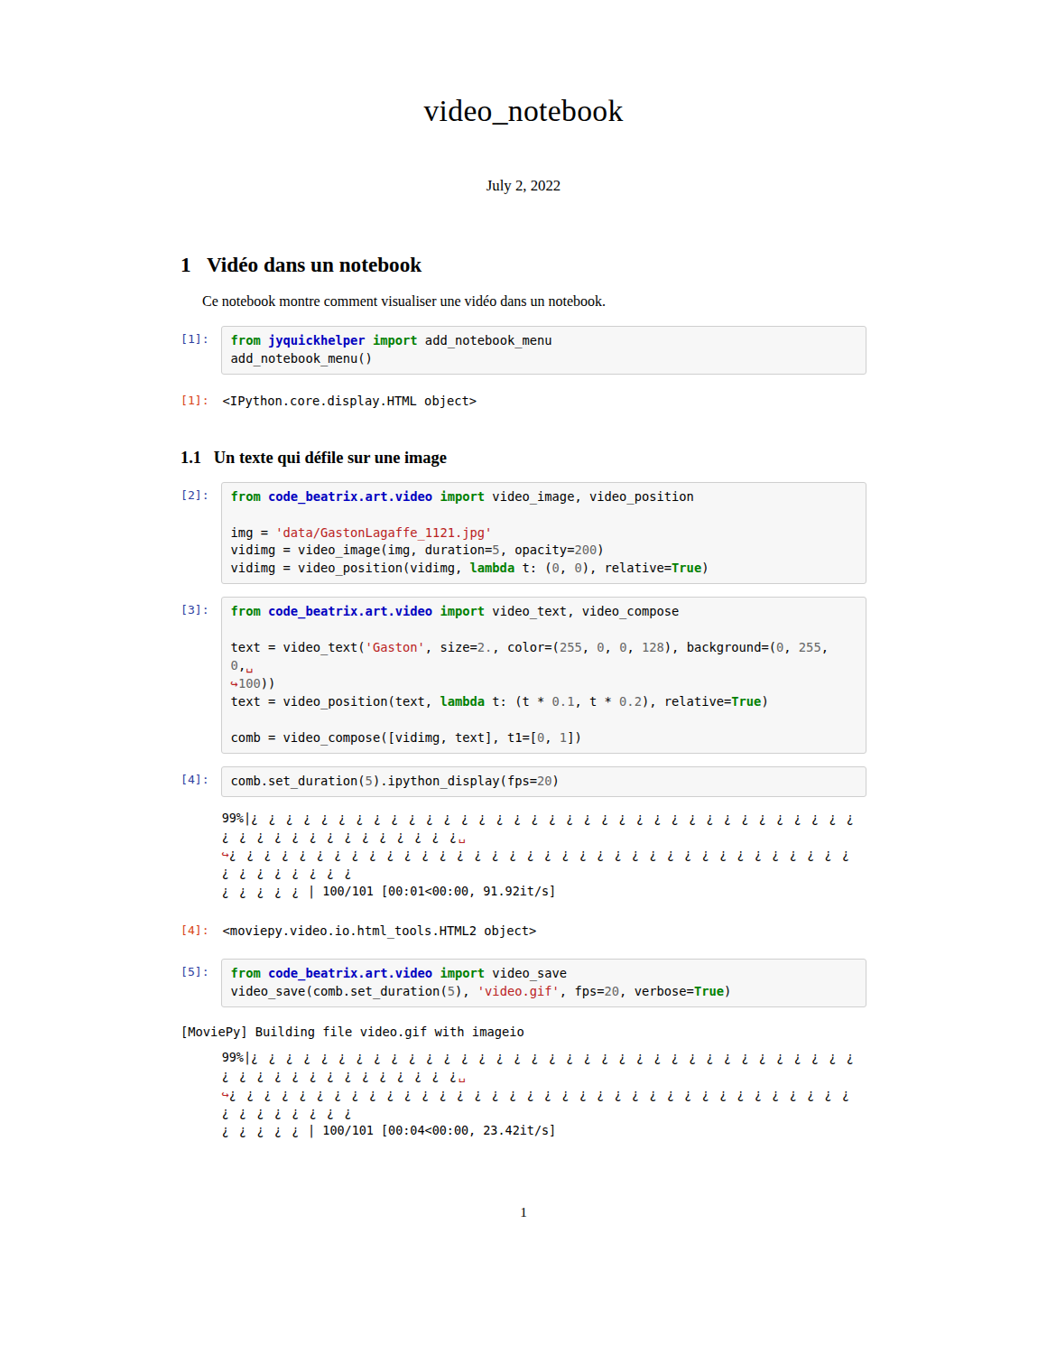video_notebook
July 2, 2022
1 Vidéo dans un notebook
Ce notebook montre comment visualiser une vidéo dans un notebook.
[1]:
from jyquickhelper import add_notebook_menu
add_notebook_menu()
[1]:
<IPython.core.display.HTML object>
1.1 Un texte qui défile sur une image
[2]:
from code_beatrix.art.video import video_image, video_position

img = 'data/GastonLagaffe_1121.jpg'
vidimg = video_image(img, duration=5, opacity=200)
vidimg = video_position(vidimg, lambda t: (0, 0), relative=True)
[3]:
from code_beatrix.art.video import video_text, video_compose

text = video_text('Gaston', size=2., color=(255, 0, 0, 128), background=(0, 255, 0,␣
↪100))
text = video_position(text, lambda t: (t * 0.1, t * 0.2), relative=True)

comb = video_compose([vidimg, text], t1=[0, 1])
[4]:
comb.set_duration(5).ipython_display(fps=20)
99%|¿ ¿ ¿ ¿ ¿ ¿ ¿ ¿ ¿ ¿ ¿ ¿ ¿ ¿ ¿ ¿ ¿ ¿ ¿ ¿ ¿ ¿ ¿ ¿ ¿ ¿ ¿ ¿ ¿ ¿ ¿ ¿ ¿ ¿ ¿ ¿ ¿ ¿ ¿ ¿ ¿ ¿ ¿ ¿ ¿ ¿ ¿ ¿ ¿␣
↪¿ ¿ ¿ ¿ ¿ ¿ ¿ ¿ ¿ ¿ ¿ ¿ ¿ ¿ ¿ ¿ ¿ ¿ ¿ ¿ ¿ ¿ ¿ ¿ ¿ ¿ ¿ ¿ ¿ ¿ ¿ ¿ ¿ ¿ ¿ ¿ ¿ ¿ ¿ ¿ ¿ ¿ ¿ ¿
¿ ¿ ¿ ¿ ¿ | 100/101 [00:01<00:00, 91.92it/s]
[4]:
<moviepy.video.io.html_tools.HTML2 object>
[5]:
from code_beatrix.art.video import video_save
video_save(comb.set_duration(5), 'video.gif', fps=20, verbose=True)
[MoviePy] Building file video.gif with imageio
99%|¿ ¿ ¿ ¿ ¿ ¿ ¿ ¿ ¿ ¿ ¿ ¿ ¿ ¿ ¿ ¿ ¿ ¿ ¿ ¿ ¿ ¿ ¿ ¿ ¿ ¿ ¿ ¿ ¿ ¿ ¿ ¿ ¿ ¿ ¿ ¿ ¿ ¿ ¿ ¿ ¿ ¿ ¿ ¿ ¿ ¿ ¿ ¿ ¿␣
↪¿ ¿ ¿ ¿ ¿ ¿ ¿ ¿ ¿ ¿ ¿ ¿ ¿ ¿ ¿ ¿ ¿ ¿ ¿ ¿ ¿ ¿ ¿ ¿ ¿ ¿ ¿ ¿ ¿ ¿ ¿ ¿ ¿ ¿ ¿ ¿ ¿ ¿ ¿ ¿ ¿ ¿ ¿ ¿
¿ ¿ ¿ ¿ ¿ | 100/101 [00:04<00:00, 23.42it/s]
1